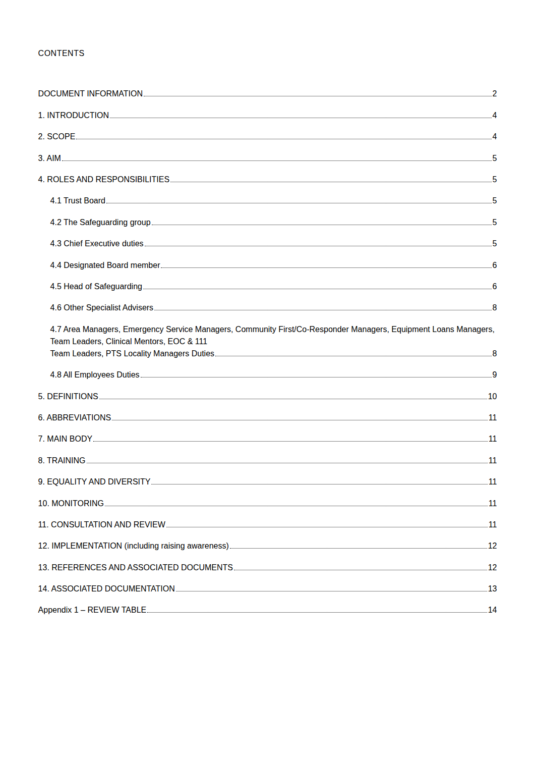CONTENTS
DOCUMENT INFORMATION 2
1. INTRODUCTION 4
2. SCOPE 4
3. AIM 5
4. ROLES AND RESPONSIBILITIES 5
4.1 Trust Board 5
4.2 The Safeguarding group 5
4.3 Chief Executive duties 5
4.4 Designated Board member 6
4.5 Head of Safeguarding 6
4.6 Other Specialist Advisers 8
4.7 Area Managers, Emergency Service Managers, Community First/Co-Responder Managers, Equipment Loans Managers, Team Leaders, Clinical Mentors, EOC & 111 Team Leaders, PTS Locality Managers Duties 8
4.8 All Employees Duties 9
5. DEFINITIONS 10
6. ABBREVIATIONS 11
7. MAIN BODY 11
8. TRAINING 11
9. EQUALITY AND DIVERSITY 11
10. MONITORING 11
11. CONSULTATION AND REVIEW 11
12. IMPLEMENTATION (including raising awareness) 12
13. REFERENCES AND ASSOCIATED DOCUMENTS 12
14. ASSOCIATED DOCUMENTATION 13
Appendix 1 – REVIEW TABLE 14